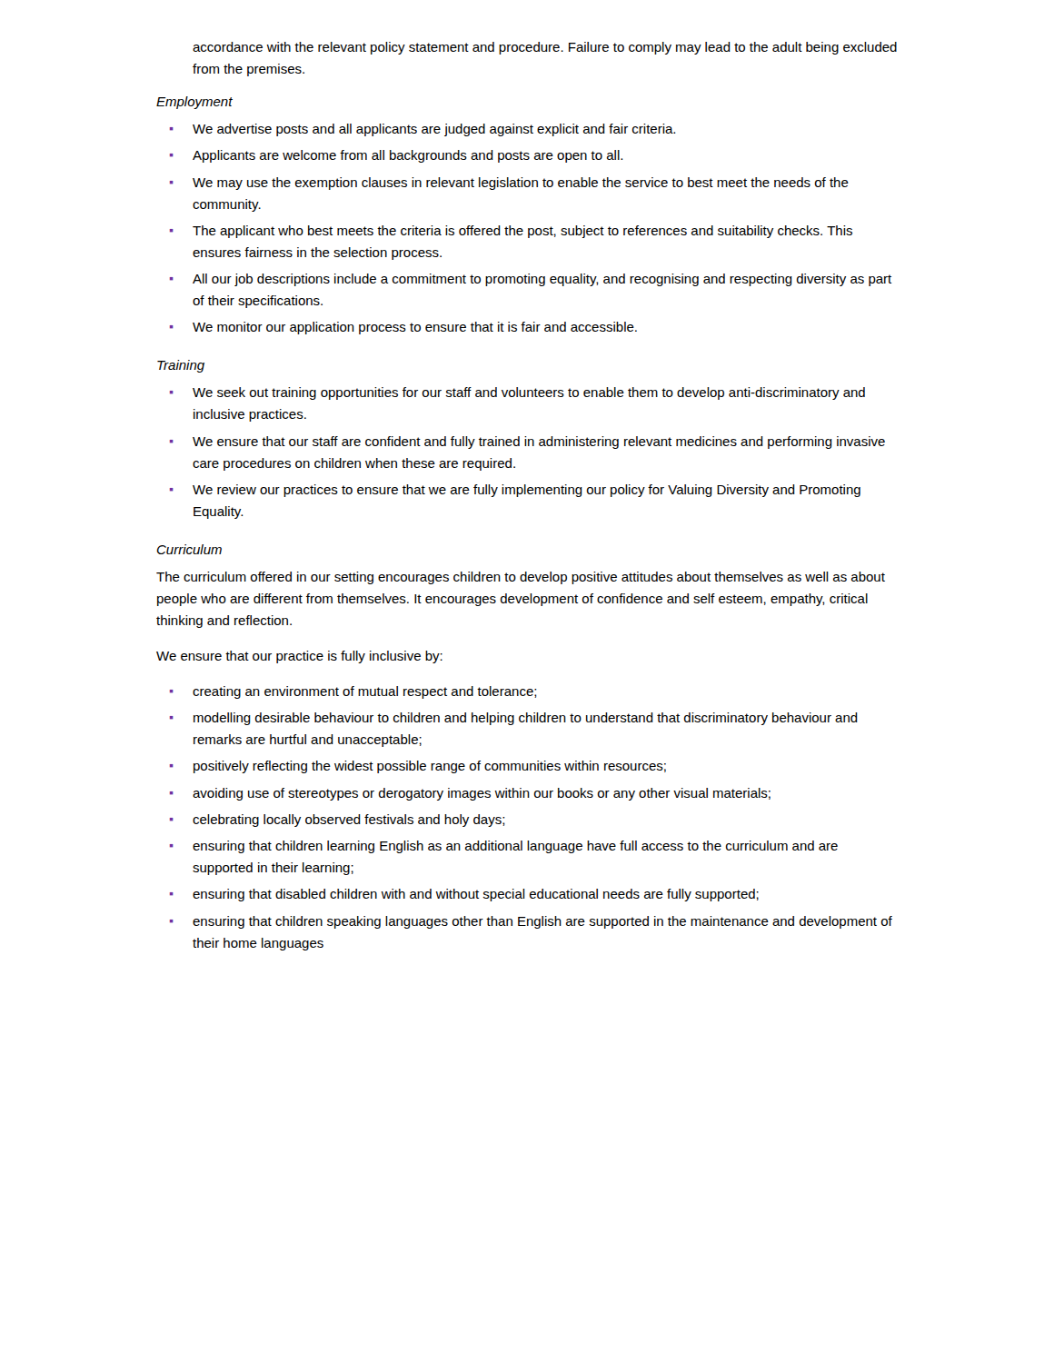accordance with the relevant policy statement and procedure. Failure to comply may lead to the adult being excluded from the premises.
Employment
We advertise posts and all applicants are judged against explicit and fair criteria.
Applicants are welcome from all backgrounds and posts are open to all.
We may use the exemption clauses in relevant legislation to enable the service to best meet the needs of the community.
The applicant who best meets the criteria is offered the post, subject to references and suitability checks. This ensures fairness in the selection process.
All our job descriptions include a commitment to promoting equality, and recognising and respecting diversity as part of their specifications.
We monitor our application process to ensure that it is fair and accessible.
Training
We seek out training opportunities for our staff and volunteers to enable them to develop anti-discriminatory and inclusive practices.
We ensure that our staff are confident and fully trained in administering relevant medicines and performing invasive care procedures on children when these are required.
We review our practices to ensure that we are fully implementing our policy for Valuing Diversity and Promoting Equality.
Curriculum
The curriculum offered in our setting encourages children to develop positive attitudes about themselves as well as about people who are different from themselves. It encourages development of confidence and self esteem, empathy, critical thinking and reflection.
We ensure that our practice is fully inclusive by:
creating an environment of mutual respect and tolerance;
modelling desirable behaviour to children and helping children to understand that discriminatory behaviour and remarks are hurtful and unacceptable;
positively reflecting the widest possible range of communities within resources;
avoiding use of stereotypes or derogatory images within our books or any other visual materials;
celebrating locally observed festivals and holy days;
ensuring that children learning English as an additional language have full access to the curriculum and are supported in their learning;
ensuring that disabled children with and without special educational needs are fully supported;
ensuring that children speaking languages other than English are supported in the maintenance and development of their home languages